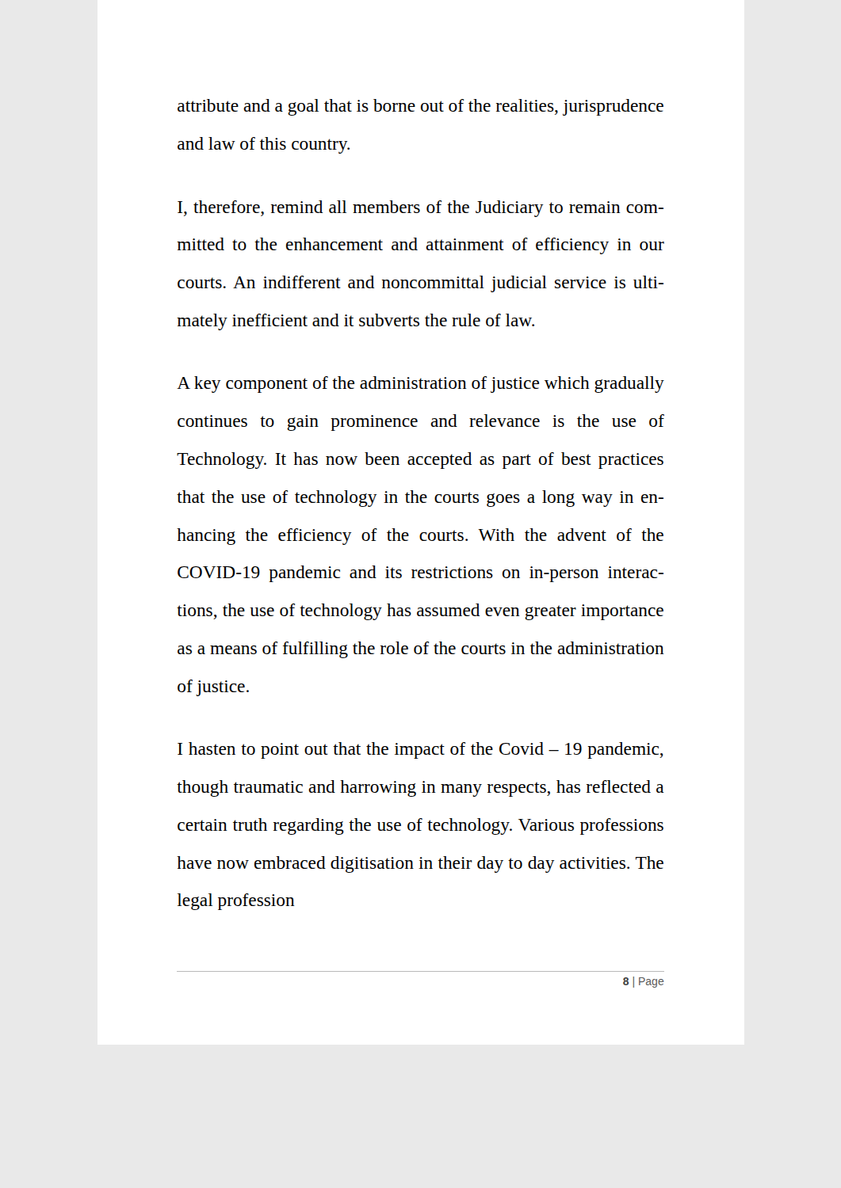attribute and a goal that is borne out of the realities, jurisprudence and law of this country.
I, therefore, remind all members of the Judiciary to remain committed to the enhancement and attainment of efficiency in our courts. An indifferent and noncommittal judicial service is ultimately inefficient and it subverts the rule of law.
A key component of the administration of justice which gradually continues to gain prominence and relevance is the use of Technology. It has now been accepted as part of best practices that the use of technology in the courts goes a long way in enhancing the efficiency of the courts. With the advent of the COVID-19 pandemic and its restrictions on in-person interactions, the use of technology has assumed even greater importance as a means of fulfilling the role of the courts in the administration of justice.
I hasten to point out that the impact of the Covid – 19 pandemic, though traumatic and harrowing in many respects, has reflected a certain truth regarding the use of technology. Various professions have now embraced digitisation in their day to day activities. The legal profession
8 | Page